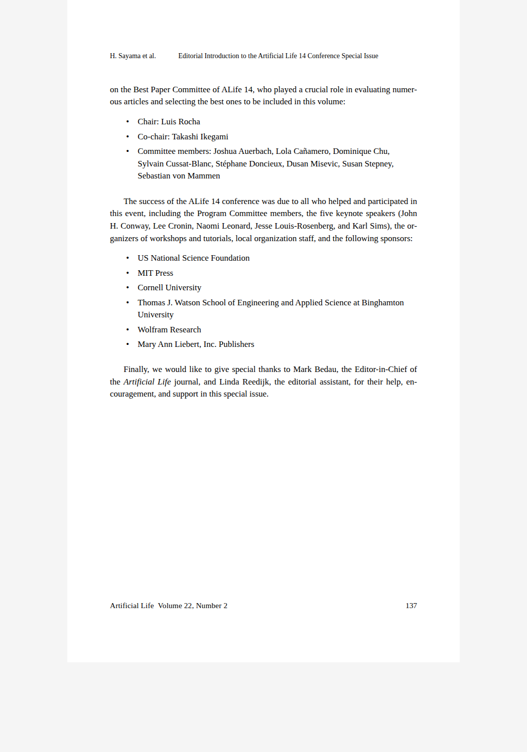H. Sayama et al. Editorial Introduction to the Artificial Life 14 Conference Special Issue
on the Best Paper Committee of ALife 14, who played a crucial role in evaluating numerous articles and selecting the best ones to be included in this volume:
Chair: Luis Rocha
Co-chair: Takashi Ikegami
Committee members: Joshua Auerbach, Lola Cañamero, Dominique Chu, Sylvain Cussat-Blanc, Stéphane Doncieux, Dusan Misevic, Susan Stepney, Sebastian von Mammen
The success of the ALife 14 conference was due to all who helped and participated in this event, including the Program Committee members, the five keynote speakers (John H. Conway, Lee Cronin, Naomi Leonard, Jesse Louis-Rosenberg, and Karl Sims), the organizers of workshops and tutorials, local organization staff, and the following sponsors:
US National Science Foundation
MIT Press
Cornell University
Thomas J. Watson School of Engineering and Applied Science at Binghamton University
Wolfram Research
Mary Ann Liebert, Inc. Publishers
Finally, we would like to give special thanks to Mark Bedau, the Editor-in-Chief of the Artificial Life journal, and Linda Reedijk, the editorial assistant, for their help, encouragement, and support in this special issue.
Artificial Life Volume 22, Number 2 137